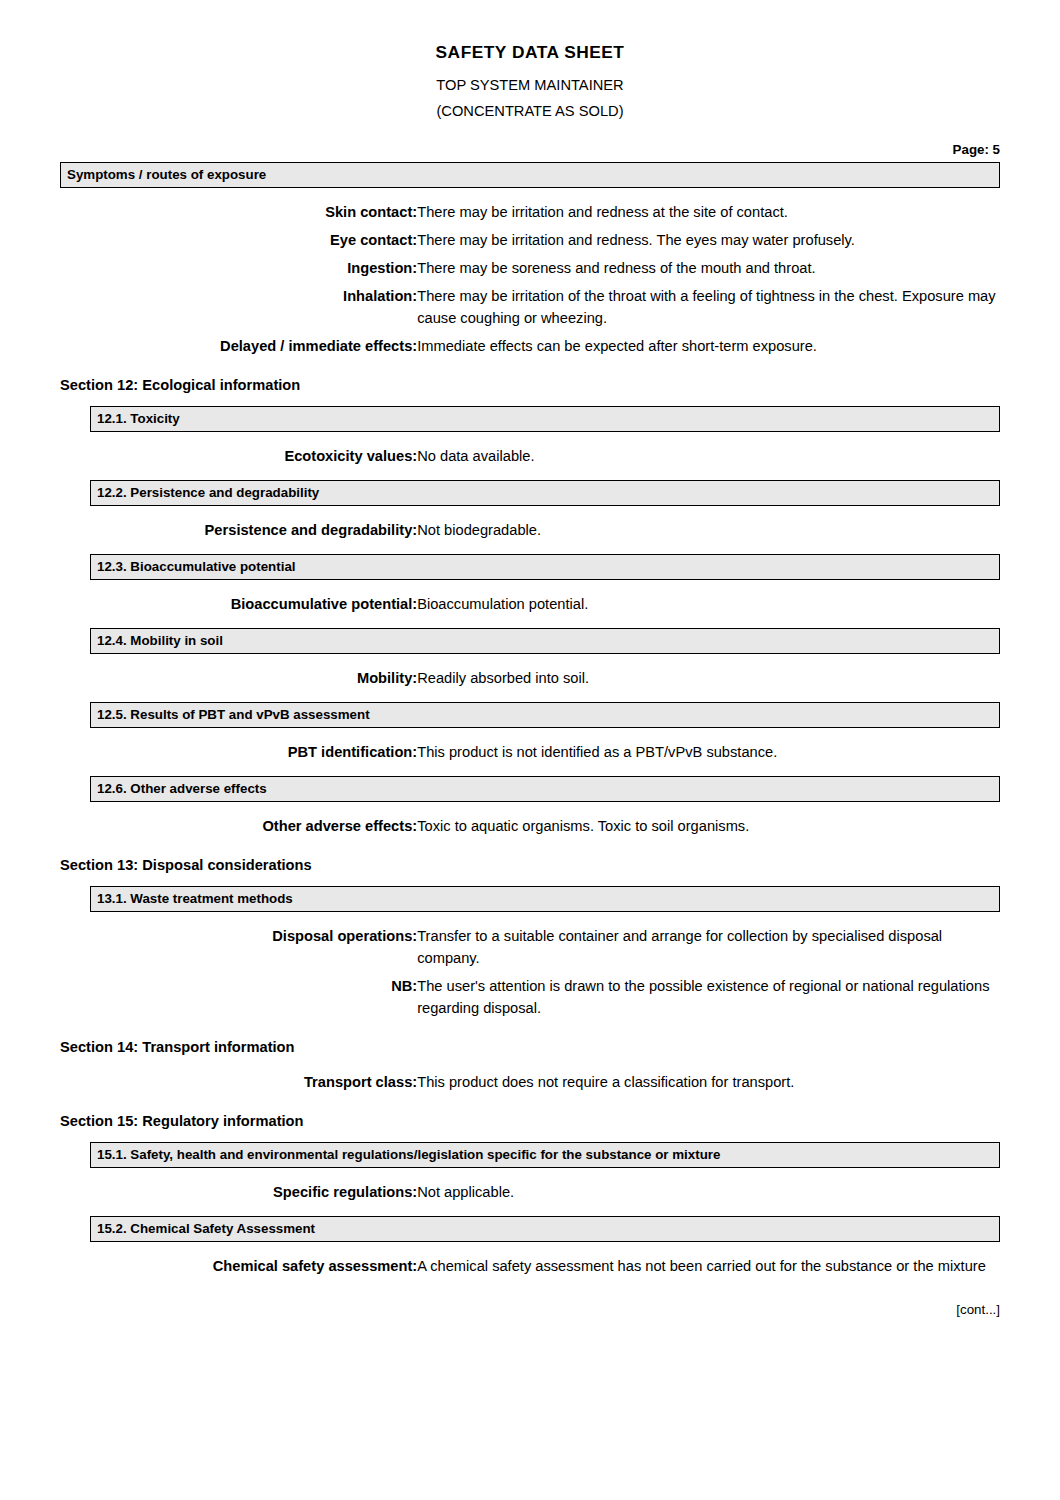SAFETY DATA SHEET
TOP SYSTEM MAINTAINER
(CONCENTRATE AS SOLD)
Page: 5
Symptoms / routes of exposure
| Skin contact: | There may be irritation and redness at the site of contact. |
| Eye contact: | There may be irritation and redness. The eyes may water profusely. |
| Ingestion: | There may be soreness and redness of the mouth and throat. |
| Inhalation: | There may be irritation of the throat with a feeling of tightness in the chest. Exposure may cause coughing or wheezing. |
| Delayed / immediate effects: | Immediate effects can be expected after short-term exposure. |
Section 12: Ecological information
12.1. Toxicity
| Ecotoxicity values: | No data available. |
12.2. Persistence and degradability
| Persistence and degradability: | Not biodegradable. |
12.3. Bioaccumulative potential
| Bioaccumulative potential: | Bioaccumulation potential. |
12.4. Mobility in soil
| Mobility: | Readily absorbed into soil. |
12.5. Results of PBT and vPvB assessment
| PBT identification: | This product is not identified as a PBT/vPvB substance. |
12.6. Other adverse effects
| Other adverse effects: | Toxic to aquatic organisms. Toxic to soil organisms. |
Section 13: Disposal considerations
13.1. Waste treatment methods
| Disposal operations: | Transfer to a suitable container and arrange for collection by specialised disposal company. |
| NB: | The user's attention is drawn to the possible existence of regional or national regulations regarding disposal. |
Section 14: Transport information
| Transport class: | This product does not require a classification for transport. |
Section 15: Regulatory information
15.1. Safety, health and environmental regulations/legislation specific for the substance or mixture
| Specific regulations: | Not applicable. |
15.2. Chemical Safety Assessment
| Chemical safety assessment: | A chemical safety assessment has not been carried out for the substance or the mixture |
[cont...]